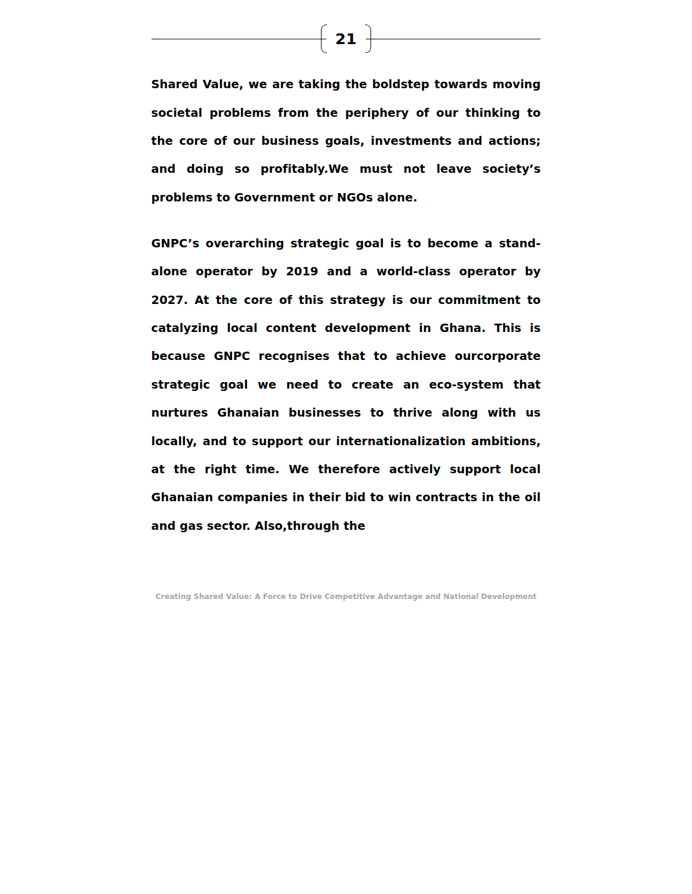21
Shared Value, we are taking the boldstep towards moving societal problems from the periphery of our thinking to the core of our business goals, investments and actions; and doing so profitably.We must not leave society’s problems to Government or NGOs alone.
GNPC’s overarching strategic goal is to become a stand-alone operator by 2019 and a world-class operator by 2027. At the core of this strategy is our commitment to catalyzing local content development in Ghana. This is because GNPC recognises that to achieve ourcorporate strategic goal we need to create an eco-system that nurtures Ghanaian businesses to thrive along with us locally, and to support our internationalization ambitions, at the right time. We therefore actively support local Ghanaian companies in their bid to win contracts in the oil and gas sector. Also,through the
Creating Shared Value: A Force to Drive Competitive Advantage and National Development